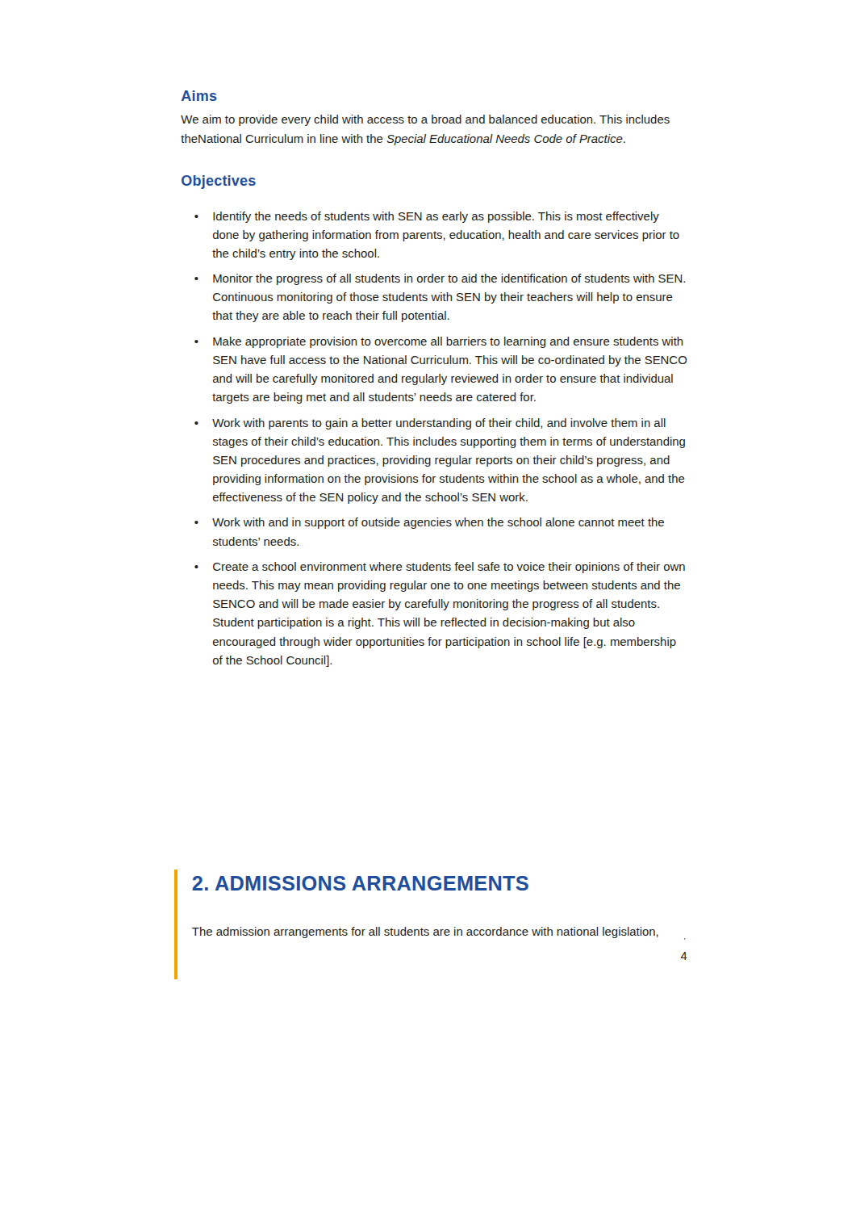Aims
We aim to provide every child with access to a broad and balanced education. This includes theNational Curriculum in line with the Special Educational Needs Code of Practice.
Objectives
Identify the needs of students with SEN as early as possible. This is most effectively done by gathering information from parents, education, health and care services prior to the child’s entry into the school.
Monitor the progress of all students in order to aid the identification of students with SEN. Continuous monitoring of those students with SEN by their teachers will help to ensure that they are able to reach their full potential.
Make appropriate provision to overcome all barriers to learning and ensure students with SEN have full access to the National Curriculum. This will be co-ordinated by the SENCO and will be carefully monitored and regularly reviewed in order to ensure that individual targets are being met and all students’ needs are catered for.
Work with parents to gain a better understanding of their child, and involve them in all stages of their child’s education. This includes supporting them in terms of understanding SEN procedures and practices, providing regular reports on their child’s progress, and providing information on the provisions for students within the school as a whole, and the effectiveness of the SEN policy and the school’s SEN work.
Work with and in support of outside agencies when the school alone cannot meet the students’ needs.
Create a school environment where students feel safe to voice their opinions of their own needs. This may mean providing regular one to one meetings between students and the SENCO and will be made easier by carefully monitoring the progress of all students. Student participation is a right. This will be reflected in decision-making but also encouraged through wider opportunities for participation in school life [e.g. membership of the School Council].
2. ADMISSIONS ARRANGEMENTS
The admission arrangements for all students are in accordance with national legislation,
,
4